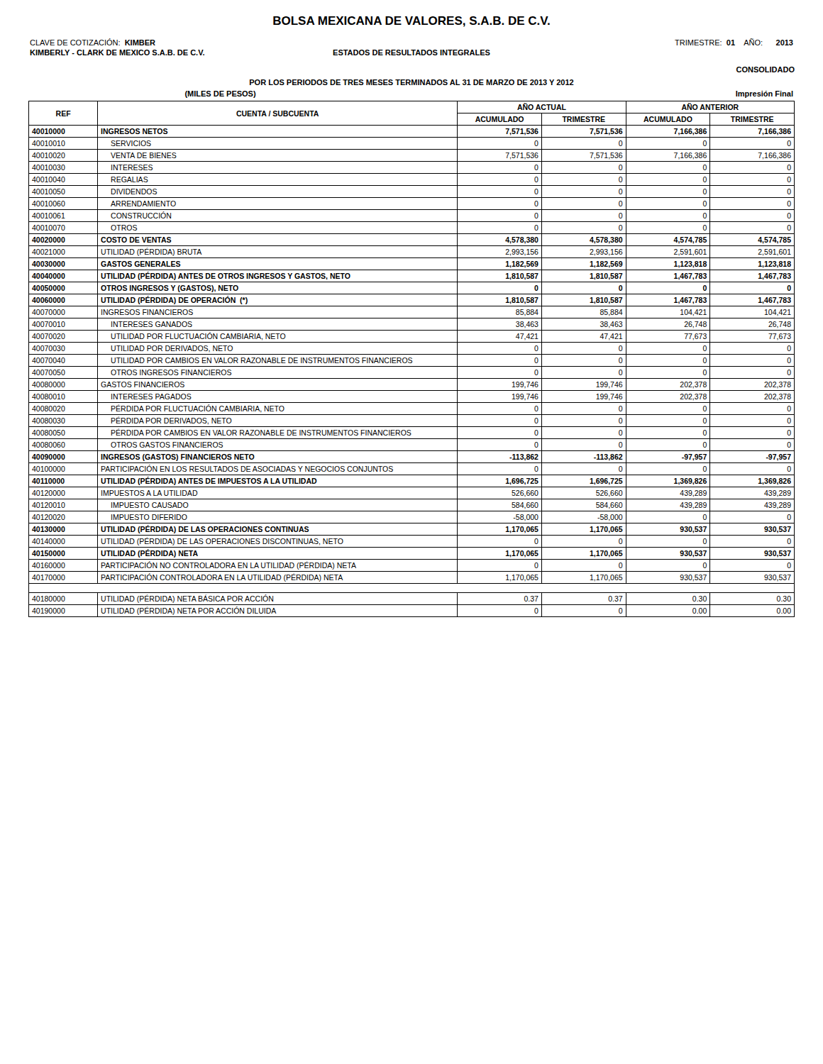BOLSA MEXICANA DE VALORES, S.A.B. DE C.V.
| CLAVE DE COTIZACIÓN: KIMBER | | TRIMESTRE: 01 AÑO: 2013 |
| KIMBERLY - CLARK DE MEXICO S.A.B. DE C.V. | ESTADOS DE RESULTADOS INTEGRALES | |
CONSOLIDADO
POR LOS PERIODOS DE TRES MESES TERMINADOS AL 31 DE MARZO DE 2013 Y 2012
| (MILES DE PESOS) | Impresión Final |
| REF | CUENTA / SUBCUENTA | AÑO ACTUAL | AÑO ANTERIOR |
| --- | --- | --- | --- |
| ACUMULADO | TRIMESTRE | ACUMULADO | TRIMESTRE |
| 40010000 | INGRESOS NETOS | 7,571,536 | 7,571,536 | 7,166,386 | 7,166,386 |
| 40010010 | SERVICIOS | 0 | 0 | 0 | 0 |
| 40010020 | VENTA DE BIENES | 7,571,536 | 7,571,536 | 7,166,386 | 7,166,386 |
| 40010030 | INTERESES | 0 | 0 | 0 | 0 |
| 40010040 | REGALIAS | 0 | 0 | 0 | 0 |
| 40010050 | DIVIDENDOS | 0 | 0 | 0 | 0 |
| 40010060 | ARRENDAMIENTO | 0 | 0 | 0 | 0 |
| 40010061 | CONSTRUCCIÓN | 0 | 0 | 0 | 0 |
| 40010070 | OTROS | 0 | 0 | 0 | 0 |
| 40020000 | COSTO DE VENTAS | 4,578,380 | 4,578,380 | 4,574,785 | 4,574,785 |
| 40021000 | UTILIDAD (PÉRDIDA) BRUTA | 2,993,156 | 2,993,156 | 2,591,601 | 2,591,601 |
| 40030000 | GASTOS GENERALES | 1,182,569 | 1,182,569 | 1,123,818 | 1,123,818 |
| 40040000 | UTILIDAD (PÉRDIDA) ANTES DE OTROS INGRESOS Y GASTOS, NETO | 1,810,587 | 1,810,587 | 1,467,783 | 1,467,783 |
| 40050000 | OTROS INGRESOS Y (GASTOS), NETO | 0 | 0 | 0 | 0 |
| 40060000 | UTILIDAD (PÉRDIDA) DE OPERACIÓN (*) | 1,810,587 | 1,810,587 | 1,467,783 | 1,467,783 |
| 40070000 | INGRESOS FINANCIEROS | 85,884 | 85,884 | 104,421 | 104,421 |
| 40070010 | INTERESES GANADOS | 38,463 | 38,463 | 26,748 | 26,748 |
| 40070020 | UTILIDAD POR FLUCTUACIÓN CAMBIARIA, NETO | 47,421 | 47,421 | 77,673 | 77,673 |
| 40070030 | UTILIDAD POR DERIVADOS, NETO | 0 | 0 | 0 | 0 |
| 40070040 | UTILIDAD POR CAMBIOS EN VALOR RAZONABLE DE INSTRUMENTOS FINANCIEROS | 0 | 0 | 0 | 0 |
| 40070050 | OTROS INGRESOS FINANCIEROS | 0 | 0 | 0 | 0 |
| 40080000 | GASTOS FINANCIEROS | 199,746 | 199,746 | 202,378 | 202,378 |
| 40080010 | INTERESES PAGADOS | 199,746 | 199,746 | 202,378 | 202,378 |
| 40080020 | PÉRDIDA POR FLUCTUACIÓN CAMBIARIA, NETO | 0 | 0 | 0 | 0 |
| 40080030 | PÉRDIDA POR DERIVADOS, NETO | 0 | 0 | 0 | 0 |
| 40080050 | PÉRDIDA POR CAMBIOS EN VALOR RAZONABLE DE INSTRUMENTOS FINANCIEROS | 0 | 0 | 0 | 0 |
| 40080060 | OTROS GASTOS FINANCIEROS | 0 | 0 | 0 | 0 |
| 40090000 | INGRESOS (GASTOS) FINANCIEROS NETO | -113,862 | -113,862 | -97,957 | -97,957 |
| 40100000 | PARTICIPACIÓN EN LOS RESULTADOS DE ASOCIADAS Y NEGOCIOS CONJUNTOS | 0 | 0 | 0 | 0 |
| 40110000 | UTILIDAD (PÉRDIDA) ANTES DE IMPUESTOS A LA UTILIDAD | 1,696,725 | 1,696,725 | 1,369,826 | 1,369,826 |
| 40120000 | IMPUESTOS A LA UTILIDAD | 526,660 | 526,660 | 439,289 | 439,289 |
| 40120010 | IMPUESTO CAUSADO | 584,660 | 584,660 | 439,289 | 439,289 |
| 40120020 | IMPUESTO DIFERIDO | -58,000 | -58,000 | 0 | 0 |
| 40130000 | UTILIDAD (PÉRDIDA) DE LAS OPERACIONES CONTINUAS | 1,170,065 | 1,170,065 | 930,537 | 930,537 |
| 40140000 | UTILIDAD (PÉRDIDA) DE LAS OPERACIONES DISCONTINUAS, NETO | 0 | 0 | 0 | 0 |
| 40150000 | UTILIDAD (PÉRDIDA) NETA | 1,170,065 | 1,170,065 | 930,537 | 930,537 |
| 40160000 | PARTICIPACIÓN NO CONTROLADORA EN LA UTILIDAD (PÉRDIDA) NETA | 0 | 0 | 0 | 0 |
| 40170000 | PARTICIPACIÓN CONTROLADORA EN LA UTILIDAD (PÉRDIDA) NETA | 1,170,065 | 1,170,065 | 930,537 | 930,537 |
| 40180000 | UTILIDAD (PÉRDIDA) NETA BÁSICA POR ACCIÓN | 0.37 | 0.37 | 0.30 | 0.30 |
| 40190000 | UTILIDAD (PÉRDIDA) NETA POR ACCIÓN DILUIDA | 0 | 0 | 0.00 | 0.00 |